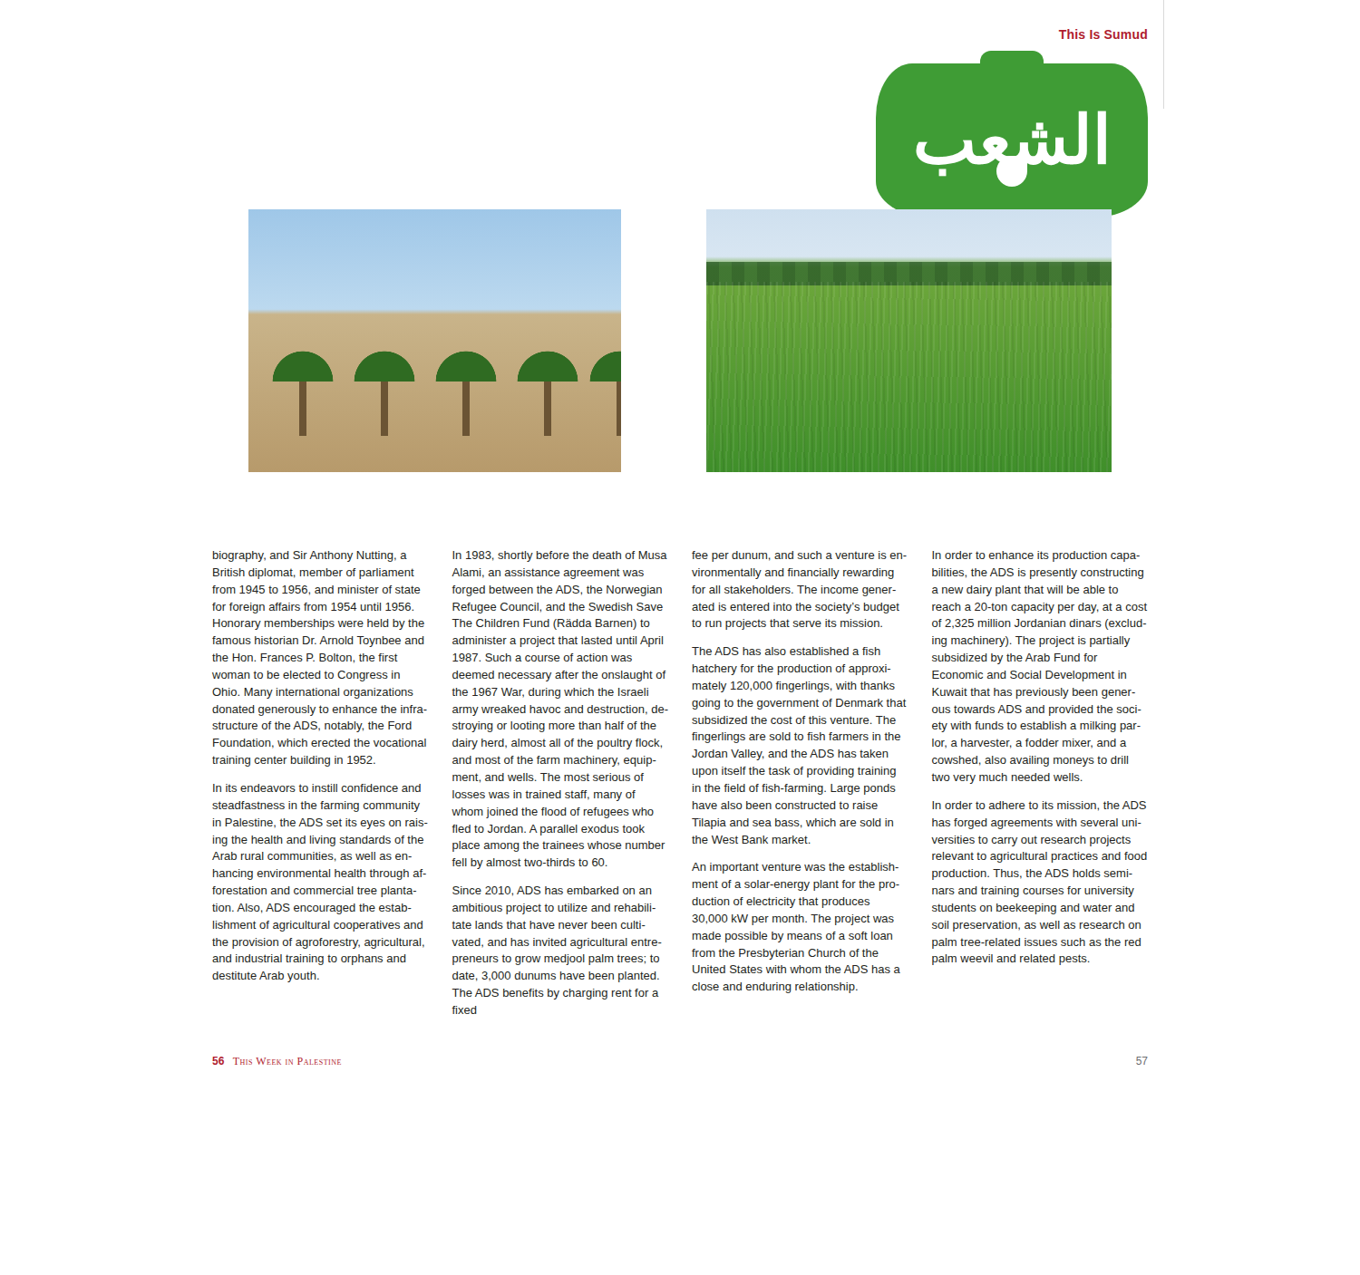This Is Sumud
الشعب
منذ 1945
biography, and Sir Anthony Nutting, a British diplomat, member of parliament from 1945 to 1956, and minister of state for foreign affairs from 1954 until 1956. Honorary memberships were held by the famous historian Dr. Arnold Toynbee and the Hon. Frances P. Bolton, the first woman to be elected to Congress in Ohio. Many international organizations donated generously to enhance the infrastructure of the ADS, notably, the Ford Foundation, which erected the vocational training center building in 1952.
In its endeavors to instill confidence and steadfastness in the farming community in Palestine, the ADS set its eyes on raising the health and living standards of the Arab rural communities, as well as enhancing environmental health through afforestation and commercial tree plantation. Also, ADS encouraged the establishment of agricultural cooperatives and the provision of agroforestry, agricultural, and industrial training to orphans and destitute Arab youth.
In 1983, shortly before the death of Musa Alami, an assistance agreement was forged between the ADS, the Norwegian Refugee Council, and the Swedish Save The Children Fund (Rädda Barnen) to administer a project that lasted until April 1987. Such a course of action was deemed necessary after the onslaught of the 1967 War, during which the Israeli army wreaked havoc and destruction, destroying or looting more than half of the dairy herd, almost all of the poultry flock, and most of the farm machinery, equipment, and wells. The most serious of losses was in trained staff, many of whom joined the flood of refugees who fled to Jordan. A parallel exodus took place among the trainees whose number fell by almost two-thirds to 60.
Since 2010, ADS has embarked on an ambitious project to utilize and rehabilitate lands that have never been cultivated, and has invited agricultural entrepreneurs to grow medjool palm trees; to date, 3,000 dunums have been planted. The ADS benefits by charging rent for a fixed
fee per dunum, and such a venture is environmentally and financially rewarding for all stakeholders. The income generated is entered into the society’s budget to run projects that serve its mission.
The ADS has also established a fish hatchery for the production of approximately 120,000 fingerlings, with thanks going to the government of Denmark that subsidized the cost of this venture. The fingerlings are sold to fish farmers in the Jordan Valley, and the ADS has taken upon itself the task of providing training in the field of fish-farming. Large ponds have also been constructed to raise Tilapia and sea bass, which are sold in the West Bank market.
An important venture was the establishment of a solar-energy plant for the production of electricity that produces 30,000 kW per month. The project was made possible by means of a soft loan from the Presbyterian Church of the United States with whom the ADS has a close and enduring relationship.
In order to enhance its production capabilities, the ADS is presently constructing a new dairy plant that will be able to reach a 20-ton capacity per day, at a cost of 2,325 million Jordanian dinars (excluding machinery). The project is partially subsidized by the Arab Fund for Economic and Social Development in Kuwait that has previously been generous towards ADS and provided the society with funds to establish a milking parlor, a harvester, a fodder mixer, and a cowshed, also availing moneys to drill two very much needed wells.
In order to adhere to its mission, the ADS has forged agreements with several universities to carry out research projects relevant to agricultural practices and food production. Thus, the ADS holds seminars and training courses for university students on beekeeping and water and soil preservation, as well as research on palm tree-related issues such as the red palm weevil and related pests.
56 This Week in Palestine
57